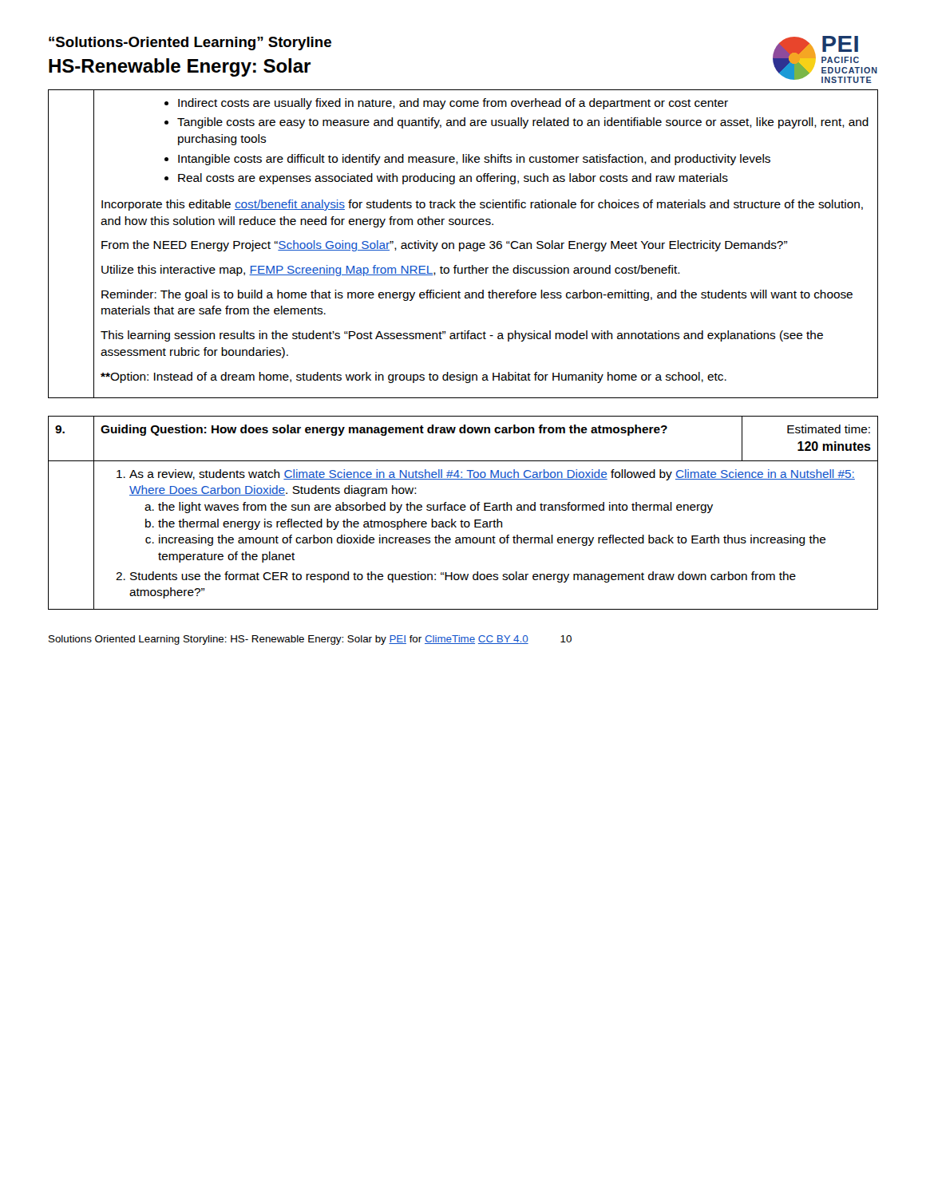PEI PACIFIC
EDUCATION
INSTITUTE
“Solutions-Oriented Learning” Storyline
HS-Renewable Energy: Solar
| | Indirect costs are usually fixed in nature, and may come from overhead of a department or cost center Tangible costs are easy to measure and quantify, and are usually related to an identifiable source or asset, like payroll, rent, and purchasing tools Intangible costs are difficult to identify and measure, like shifts in customer satisfaction, and productivity levels Real costs are expenses associated with producing an offering, such as labor costs and raw materials Incorporate this editable cost/benefit analysis for students to track the scientific rationale for choices of materials and structure of the solution, and how this solution will reduce the need for energy from other sources. From the NEED Energy Project “ Schools Going Solar ”, activity on page 36 “Can Solar Energy Meet Your Electricity Demands?” Utilize this interactive map, FEMP Screening Map from NREL , to further the discussion around cost/benefit. Reminder: The goal is to build a home that is more energy efficient and therefore less carbon-emitting, and the students will want to choose materials that are safe from the elements. This learning session results in the student’s “Post Assessment” artifact - a physical model with annotations and explanations (see the assessment rubric for boundaries). ** Option: Instead of a dream home, students work in groups to design a Habitat for Humanity home or a school, etc. |
| 9. | Guiding Question: How does solar energy management draw down carbon from the atmosphere? | Estimated time: 120 minutes |
| | As a review, students watch Climate Science in a Nutshell #4: Too Much Carbon Dioxide followed by Climate Science in a Nutshell #5: Where Does Carbon Dioxide . Students diagram how: the light waves from the sun are absorbed by the surface of Earth and transformed into thermal energy the thermal energy is reflected by the atmosphere back to Earth increasing the amount of carbon dioxide increases the amount of thermal energy reflected back to Earth thus increasing the temperature of the planet Students use the format CER to respond to the question: “How does solar energy management draw down carbon from the atmosphere?” |
Solutions Oriented Learning Storyline: HS- Renewable Energy: Solar by PEI for ClimeTime CC BY 4.010